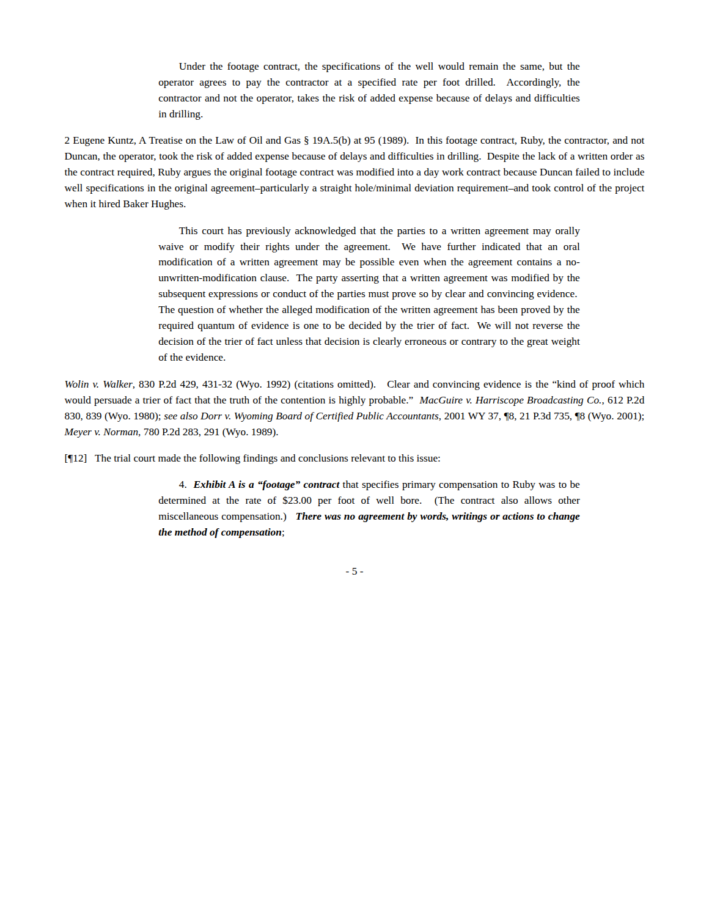Under the footage contract, the specifications of the well would remain the same, but the operator agrees to pay the contractor at a specified rate per foot drilled. Accordingly, the contractor and not the operator, takes the risk of added expense because of delays and difficulties in drilling.
2 Eugene Kuntz, A Treatise on the Law of Oil and Gas § 19A.5(b) at 95 (1989). In this footage contract, Ruby, the contractor, and not Duncan, the operator, took the risk of added expense because of delays and difficulties in drilling. Despite the lack of a written order as the contract required, Ruby argues the original footage contract was modified into a day work contract because Duncan failed to include well specifications in the original agreement–particularly a straight hole/minimal deviation requirement–and took control of the project when it hired Baker Hughes.
This court has previously acknowledged that the parties to a written agreement may orally waive or modify their rights under the agreement. We have further indicated that an oral modification of a written agreement may be possible even when the agreement contains a no-unwritten-modification clause. The party asserting that a written agreement was modified by the subsequent expressions or conduct of the parties must prove so by clear and convincing evidence. The question of whether the alleged modification of the written agreement has been proved by the required quantum of evidence is one to be decided by the trier of fact. We will not reverse the decision of the trier of fact unless that decision is clearly erroneous or contrary to the great weight of the evidence.
Wolin v. Walker, 830 P.2d 429, 431-32 (Wyo. 1992) (citations omitted). Clear and convincing evidence is the “kind of proof which would persuade a trier of fact that the truth of the contention is highly probable.” MacGuire v. Harriscope Broadcasting Co., 612 P.2d 830, 839 (Wyo. 1980); see also Dorr v. Wyoming Board of Certified Public Accountants, 2001 WY 37, ¶8, 21 P.3d 735, ¶8 (Wyo. 2001); Meyer v. Norman, 780 P.2d 283, 291 (Wyo. 1989).
[¶12] The trial court made the following findings and conclusions relevant to this issue:
4. Exhibit A is a “footage” contract that specifies primary compensation to Ruby was to be determined at the rate of $23.00 per foot of well bore. (The contract also allows other miscellaneous compensation.) There was no agreement by words, writings or actions to change the method of compensation;
- 5 -